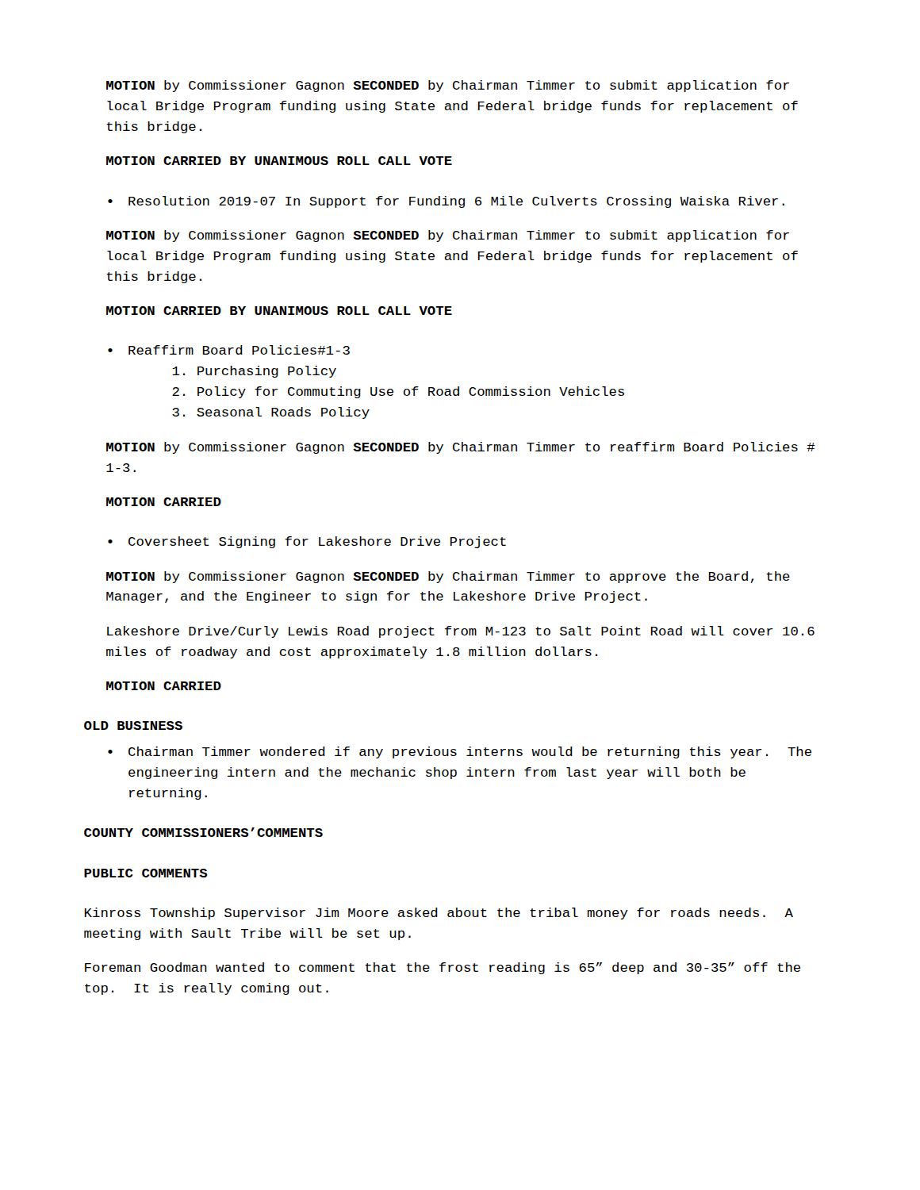MOTION by Commissioner Gagnon SECONDED by Chairman Timmer to submit application for local Bridge Program funding using State and Federal bridge funds for replacement of this bridge.
MOTION CARRIED BY UNANIMOUS ROLL CALL VOTE
Resolution 2019-07 In Support for Funding 6 Mile Culverts Crossing Waiska River.
MOTION by Commissioner Gagnon SECONDED by Chairman Timmer to submit application for local Bridge Program funding using State and Federal bridge funds for replacement of this bridge.
MOTION CARRIED BY UNANIMOUS ROLL CALL VOTE
Reaffirm Board Policies#1-3
1. Purchasing Policy
2. Policy for Commuting Use of Road Commission Vehicles
3. Seasonal Roads Policy
MOTION by Commissioner Gagnon SECONDED by Chairman Timmer to reaffirm Board Policies # 1-3.
MOTION CARRIED
Coversheet Signing for Lakeshore Drive Project
MOTION by Commissioner Gagnon SECONDED by Chairman Timmer to approve the Board, the Manager, and the Engineer to sign for the Lakeshore Drive Project.
Lakeshore Drive/Curly Lewis Road project from M-123 to Salt Point Road will cover 10.6 miles of roadway and cost approximately 1.8 million dollars.
MOTION CARRIED
OLD BUSINESS
Chairman Timmer wondered if any previous interns would be returning this year. The engineering intern and the mechanic shop intern from last year will both be returning.
COUNTY COMMISSIONERS’COMMENTS
PUBLIC COMMENTS
Kinross Township Supervisor Jim Moore asked about the tribal money for roads needs. A meeting with Sault Tribe will be set up.
Foreman Goodman wanted to comment that the frost reading is 65” deep and 30-35” off the top. It is really coming out.